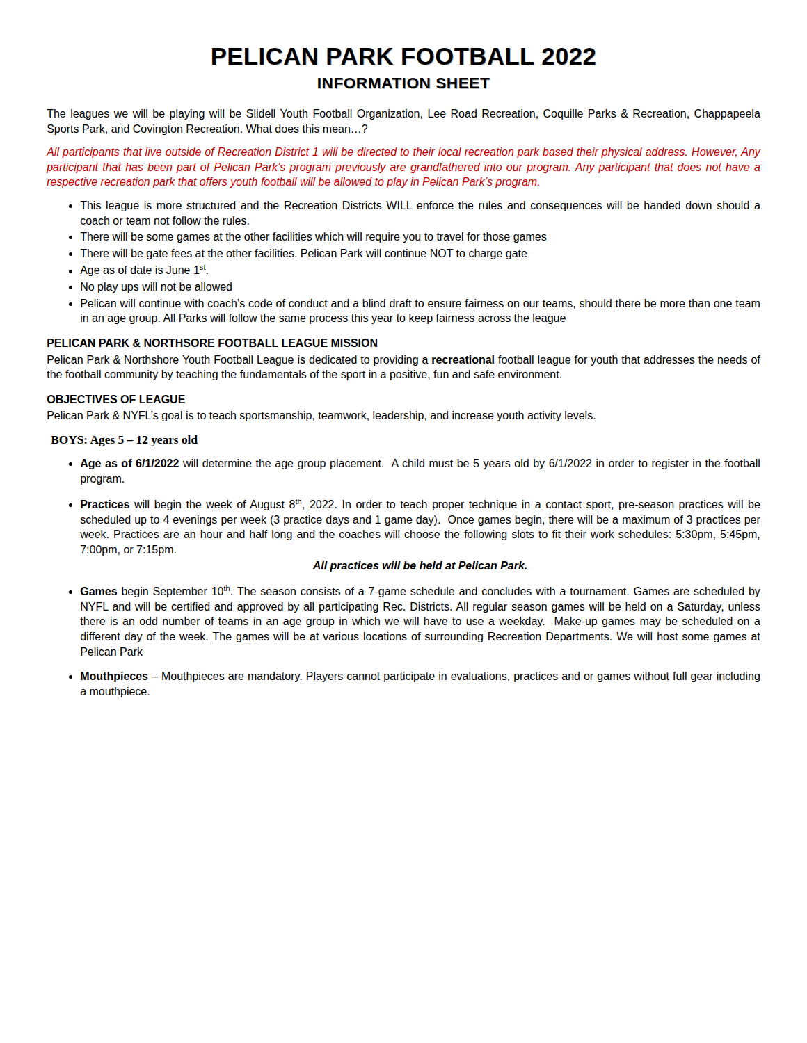PELICAN PARK FOOTBALL 2022
INFORMATION SHEET
The leagues we will be playing will be Slidell Youth Football Organization, Lee Road Recreation, Coquille Parks & Recreation, Chappapeela Sports Park, and Covington Recreation. What does this mean…?
All participants that live outside of Recreation District 1 will be directed to their local recreation park based their physical address. However, Any participant that has been part of Pelican Park’s program previously are grandfathered into our program. Any participant that does not have a respective recreation park that offers youth football will be allowed to play in Pelican Park’s program.
This league is more structured and the Recreation Districts WILL enforce the rules and consequences will be handed down should a coach or team not follow the rules.
There will be some games at the other facilities which will require you to travel for those games
There will be gate fees at the other facilities. Pelican Park will continue NOT to charge gate
Age as of date is June 1st.
No play ups will not be allowed
Pelican will continue with coach’s code of conduct and a blind draft to ensure fairness on our teams, should there be more than one team in an age group. All Parks will follow the same process this year to keep fairness across the league
PELICAN PARK & NORTHSORE FOOTBALL LEAGUE MISSION
Pelican Park & Northshore Youth Football League is dedicated to providing a recreational football league for youth that addresses the needs of the football community by teaching the fundamentals of the sport in a positive, fun and safe environment.
OBJECTIVES OF LEAGUE
Pelican Park & NYFL’s goal is to teach sportsmanship, teamwork, leadership, and increase youth activity levels.
BOYS: Ages 5 – 12 years old
Age as of 6/1/2022 will determine the age group placement. A child must be 5 years old by 6/1/2022 in order to register in the football program.
Practices will begin the week of August 8th, 2022. In order to teach proper technique in a contact sport, pre-season practices will be scheduled up to 4 evenings per week (3 practice days and 1 game day). Once games begin, there will be a maximum of 3 practices per week. Practices are an hour and half long and the coaches will choose the following slots to fit their work schedules: 5:30pm, 5:45pm, 7:00pm, or 7:15pm.
All practices will be held at Pelican Park.
Games begin September 10th. The season consists of a 7-game schedule and concludes with a tournament. Games are scheduled by NYFL and will be certified and approved by all participating Rec. Districts. All regular season games will be held on a Saturday, unless there is an odd number of teams in an age group in which we will have to use a weekday. Make-up games may be scheduled on a different day of the week. The games will be at various locations of surrounding Recreation Departments. We will host some games at Pelican Park
Mouthpieces – Mouthpieces are mandatory. Players cannot participate in evaluations, practices and or games without full gear including a mouthpiece.